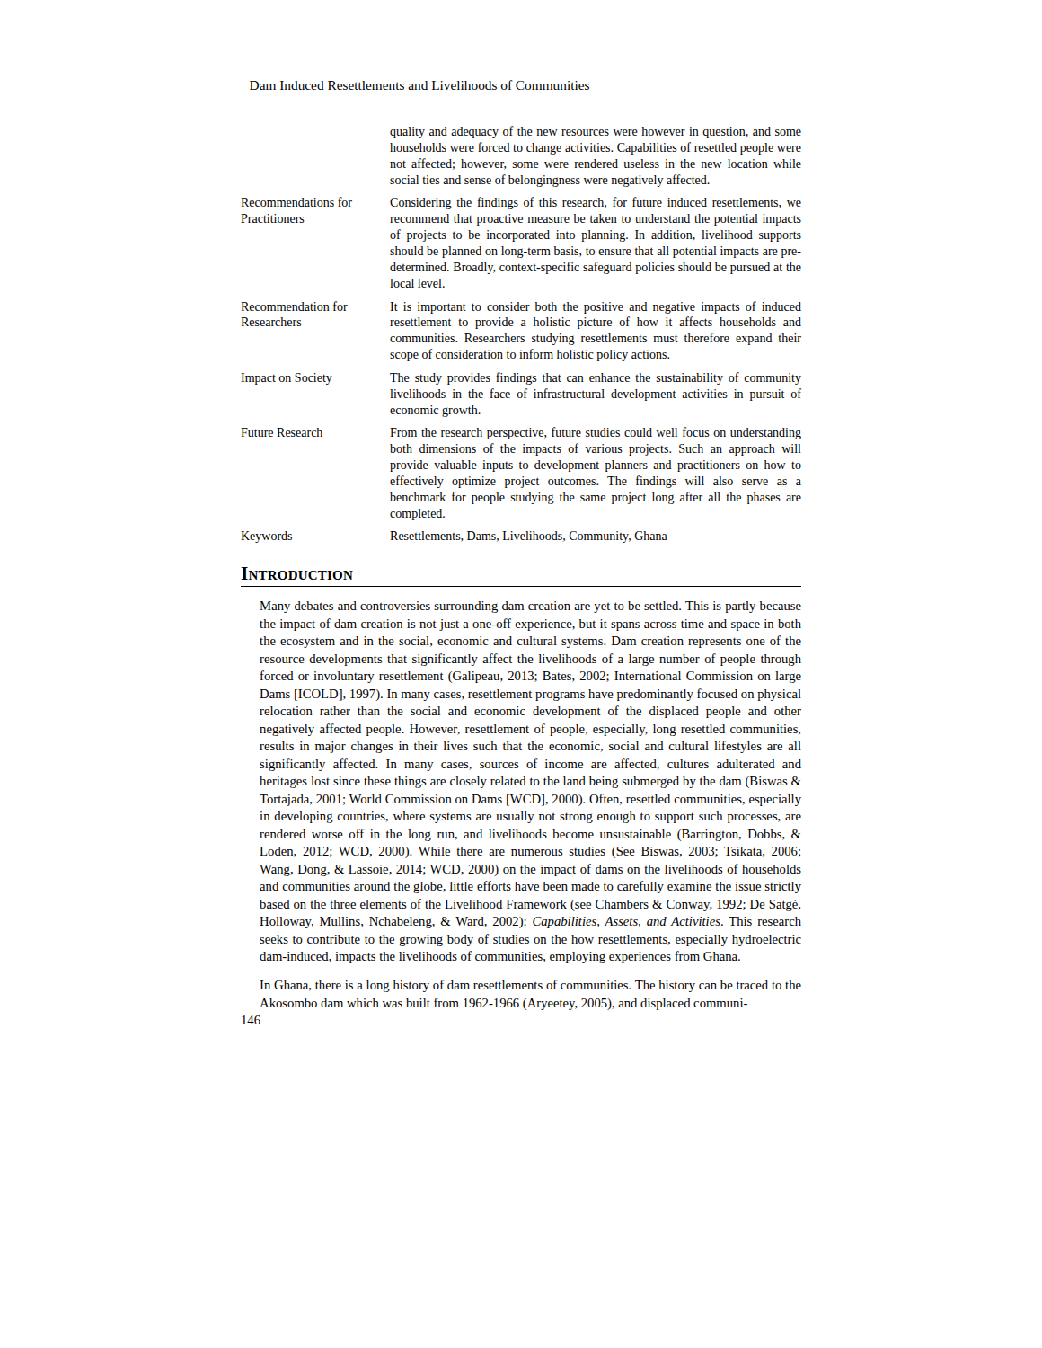Dam Induced Resettlements and Livelihoods of Communities
| | quality and adequacy of the new resources were however in question, and some households were forced to change activities. Capabilities of resettled people were not affected; however, some were rendered useless in the new location while social ties and sense of belongingness were negatively affected. |
| Recommendations for Practitioners | Considering the findings of this research, for future induced resettlements, we recommend that proactive measure be taken to understand the potential impacts of projects to be incorporated into planning. In addition, livelihood supports should be planned on long-term basis, to ensure that all potential impacts are pre-determined. Broadly, context-specific safeguard policies should be pursued at the local level. |
| Recommendation for Researchers | It is important to consider both the positive and negative impacts of induced resettlement to provide a holistic picture of how it affects households and communities. Researchers studying resettlements must therefore expand their scope of consideration to inform holistic policy actions. |
| Impact on Society | The study provides findings that can enhance the sustainability of community livelihoods in the face of infrastructural development activities in pursuit of economic growth. |
| Future Research | From the research perspective, future studies could well focus on understanding both dimensions of the impacts of various projects. Such an approach will provide valuable inputs to development planners and practitioners on how to effectively optimize project outcomes. The findings will also serve as a benchmark for people studying the same project long after all the phases are completed. |
| Keywords | Resettlements, Dams, Livelihoods, Community, Ghana |
Introduction
Many debates and controversies surrounding dam creation are yet to be settled. This is partly because the impact of dam creation is not just a one-off experience, but it spans across time and space in both the ecosystem and in the social, economic and cultural systems. Dam creation represents one of the resource developments that significantly affect the livelihoods of a large number of people through forced or involuntary resettlement (Galipeau, 2013; Bates, 2002; International Commission on large Dams [ICOLD], 1997). In many cases, resettlement programs have predominantly focused on physical relocation rather than the social and economic development of the displaced people and other negatively affected people. However, resettlement of people, especially, long resettled communities, results in major changes in their lives such that the economic, social and cultural lifestyles are all significantly affected. In many cases, sources of income are affected, cultures adulterated and heritages lost since these things are closely related to the land being submerged by the dam (Biswas & Tortajada, 2001; World Commission on Dams [WCD], 2000). Often, resettled communities, especially in developing countries, where systems are usually not strong enough to support such processes, are rendered worse off in the long run, and livelihoods become unsustainable (Barrington, Dobbs, & Loden, 2012; WCD, 2000). While there are numerous studies (See Biswas, 2003; Tsikata, 2006; Wang, Dong, & Lassoie, 2014; WCD, 2000) on the impact of dams on the livelihoods of households and communities around the globe, little efforts have been made to carefully examine the issue strictly based on the three elements of the Livelihood Framework (see Chambers & Conway, 1992; De Satgé, Holloway, Mullins, Nchabeleng, & Ward, 2002): Capabilities, Assets, and Activities. This research seeks to contribute to the growing body of studies on the how resettlements, especially hydroelectric dam-induced, impacts the livelihoods of communities, employing experiences from Ghana.
In Ghana, there is a long history of dam resettlements of communities. The history can be traced to the Akosombo dam which was built from 1962-1966 (Aryeetey, 2005), and displaced communi-
146